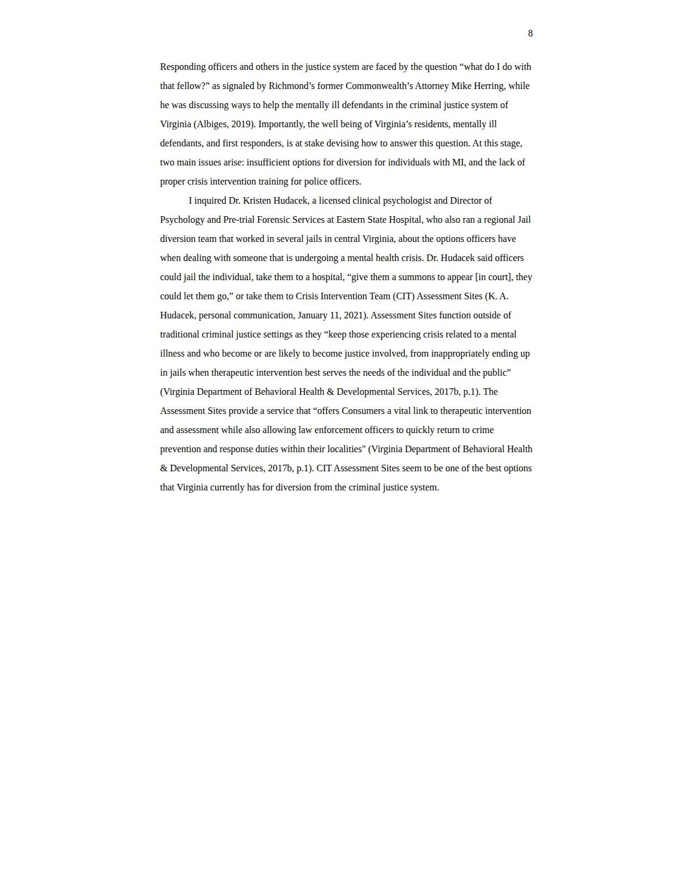8
Responding officers and others in the justice system are faced by the question “what do I do with that fellow?” as signaled by Richmond’s former Commonwealth’s Attorney Mike Herring, while he was discussing ways to help the mentally ill defendants in the criminal justice system of Virginia (Albiges, 2019). Importantly, the well being of Virginia’s residents, mentally ill defendants, and first responders, is at stake devising how to answer this question. At this stage, two main issues arise: insufficient options for diversion for individuals with MI, and the lack of proper crisis intervention training for police officers.
I inquired Dr. Kristen Hudacek, a licensed clinical psychologist and Director of Psychology and Pre-trial Forensic Services at Eastern State Hospital, who also ran a regional Jail diversion team that worked in several jails in central Virginia, about the options officers have when dealing with someone that is undergoing a mental health crisis. Dr. Hudacek said officers could jail the individual, take them to a hospital, “give them a summons to appear [in court], they could let them go,” or take them to Crisis Intervention Team (CIT) Assessment Sites (K. A. Hudacek, personal communication, January 11, 2021). Assessment Sites function outside of traditional criminal justice settings as they “keep those experiencing crisis related to a mental illness and who become or are likely to become justice involved, from inappropriately ending up in jails when therapeutic intervention best serves the needs of the individual and the public” (Virginia Department of Behavioral Health & Developmental Services, 2017b, p.1). The Assessment Sites provide a service that “offers Consumers a vital link to therapeutic intervention and assessment while also allowing law enforcement officers to quickly return to crime prevention and response duties within their localities" (Virginia Department of Behavioral Health & Developmental Services, 2017b, p.1). CIT Assessment Sites seem to be one of the best options that Virginia currently has for diversion from the criminal justice system.